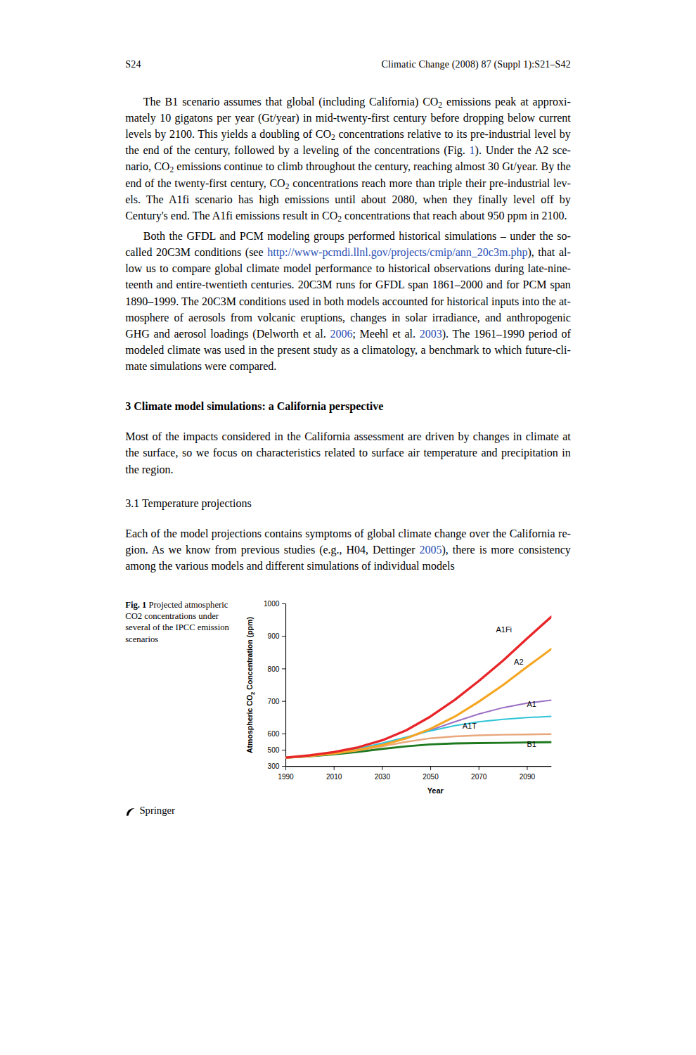S24
Climatic Change (2008) 87 (Suppl 1):S21–S42
The B1 scenario assumes that global (including California) CO2 emissions peak at approximately 10 gigatons per year (Gt/year) in mid-twenty-first century before dropping below current levels by 2100. This yields a doubling of CO2 concentrations relative to its pre-industrial level by the end of the century, followed by a leveling of the concentrations (Fig. 1). Under the A2 scenario, CO2 emissions continue to climb throughout the century, reaching almost 30 Gt/year. By the end of the twenty-first century, CO2 concentrations reach more than triple their pre-industrial levels. The A1fi scenario has high emissions until about 2080, when they finally level off by Century's end. The A1fi emissions result in CO2 concentrations that reach about 950 ppm in 2100.
Both the GFDL and PCM modeling groups performed historical simulations – under the so-called 20C3M conditions (see http://www-pcmdi.llnl.gov/projects/cmip/ann_20c3m.php), that allow us to compare global climate model performance to historical observations during late-nineteenth and entire-twentieth centuries. 20C3M runs for GFDL span 1861–2000 and for PCM span 1890–1999. The 20C3M conditions used in both models accounted for historical inputs into the atmosphere of aerosols from volcanic eruptions, changes in solar irradiance, and anthropogenic GHG and aerosol loadings (Delworth et al. 2006; Meehl et al. 2003). The 1961–1990 period of modeled climate was used in the present study as a climatology, a benchmark to which future-climate simulations were compared.
3 Climate model simulations: a California perspective
Most of the impacts considered in the California assessment are driven by changes in climate at the surface, so we focus on characteristics related to surface air temperature and precipitation in the region.
3.1 Temperature projections
Each of the model projections contains symptoms of global climate change over the California region. As we know from previous studies (e.g., H04, Dettinger 2005), there is more consistency among the various models and different simulations of individual models
Fig. 1 Projected atmospheric CO2 concentrations under several of the IPCC emission scenarios
1000 900 800 700 600 500 300 1990 2010 2030 2050 2070 2090 Year Atmospheric CO2 Concentration (ppm) A1Fi A2 A1 A1T B1
Springer